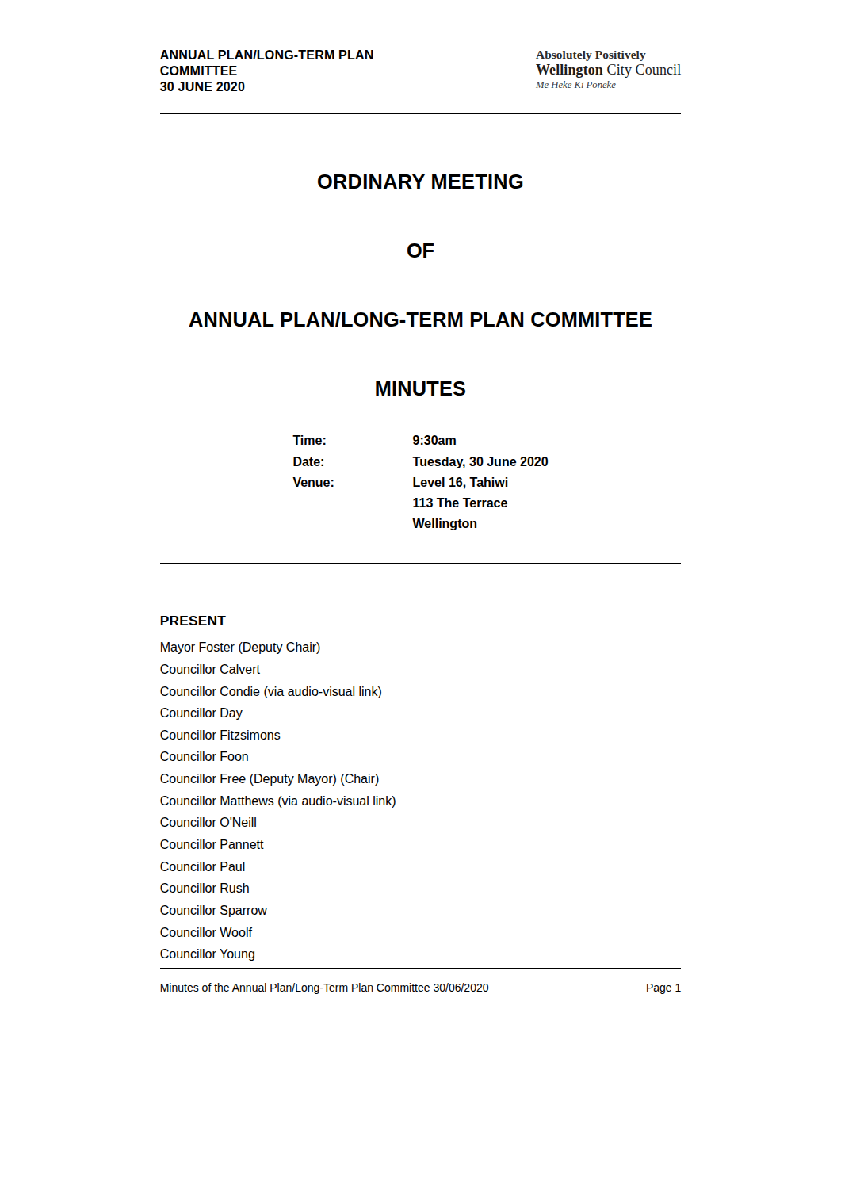ANNUAL PLAN/LONG-TERM PLAN
COMMITTEE
30 JUNE 2020
Absolutely Positively
Wellington City Council
Me Heke Ki Pōneke
ORDINARY MEETING
OF
ANNUAL PLAN/LONG-TERM PLAN COMMITTEE
MINUTES
| Time: | 9:30am |
| Date: | Tuesday, 30 June 2020 |
| Venue: | Level 16, Tahiwi |
| | 113 The Terrace |
| | Wellington |
PRESENT
Mayor Foster (Deputy Chair)
Councillor Calvert
Councillor Condie (via audio-visual link)
Councillor Day
Councillor Fitzsimons
Councillor Foon
Councillor Free (Deputy Mayor) (Chair)
Councillor Matthews (via audio-visual link)
Councillor O'Neill
Councillor Pannett
Councillor Paul
Councillor Rush
Councillor Sparrow
Councillor Woolf
Councillor Young
Minutes of the Annual Plan/Long-Term Plan Committee 30/06/2020
Page 1